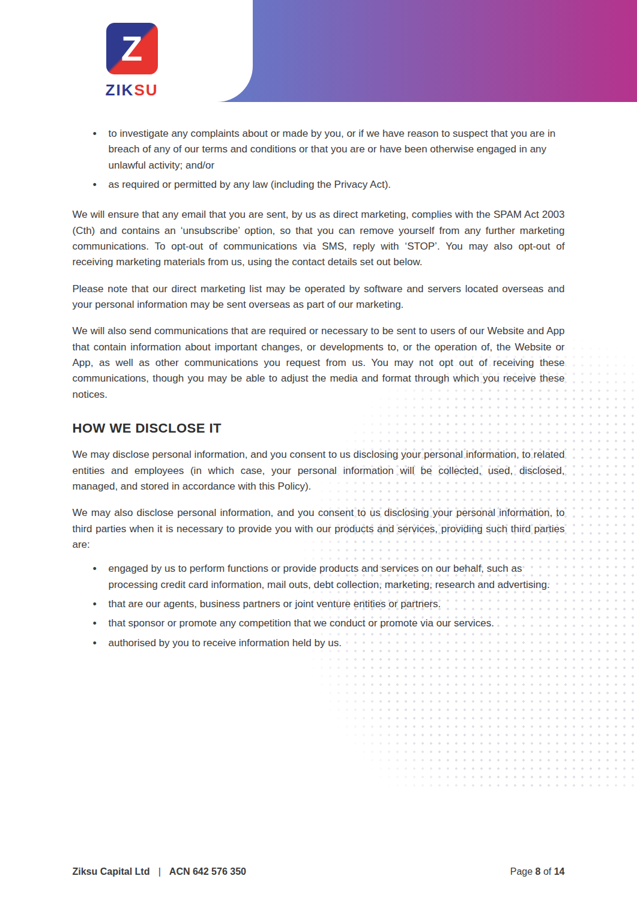ZIKSU
to investigate any complaints about or made by you, or if we have reason to suspect that you are in breach of any of our terms and conditions or that you are or have been otherwise engaged in any unlawful activity; and/or
as required or permitted by any law (including the Privacy Act).
We will ensure that any email that you are sent, by us as direct marketing, complies with the SPAM Act 2003 (Cth) and contains an ‘unsubscribe’ option, so that you can remove yourself from any further marketing communications. To opt-out of communications via SMS, reply with ‘STOP’. You may also opt-out of receiving marketing materials from us, using the contact details set out below.
Please note that our direct marketing list may be operated by software and servers located overseas and your personal information may be sent overseas as part of our marketing.
We will also send communications that are required or necessary to be sent to users of our Website and App that contain information about important changes, or developments to, or the operation of, the Website or App, as well as other communications you request from us. You may not opt out of receiving these communications, though you may be able to adjust the media and format through which you receive these notices.
HOW WE DISCLOSE IT
We may disclose personal information, and you consent to us disclosing your personal information, to related entities and employees (in which case, your personal information will be collected, used, disclosed, managed, and stored in accordance with this Policy).
We may also disclose personal information, and you consent to us disclosing your personal information, to third parties when it is necessary to provide you with our products and services, providing such third parties are:
engaged by us to perform functions or provide products and services on our behalf, such as processing credit card information, mail outs, debt collection, marketing, research and advertising.
that are our agents, business partners or joint venture entities or partners.
that sponsor or promote any competition that we conduct or promote via our services.
authorised by you to receive information held by us.
Ziksu Capital Ltd | ACN 642 576 350
Page 8 of 14